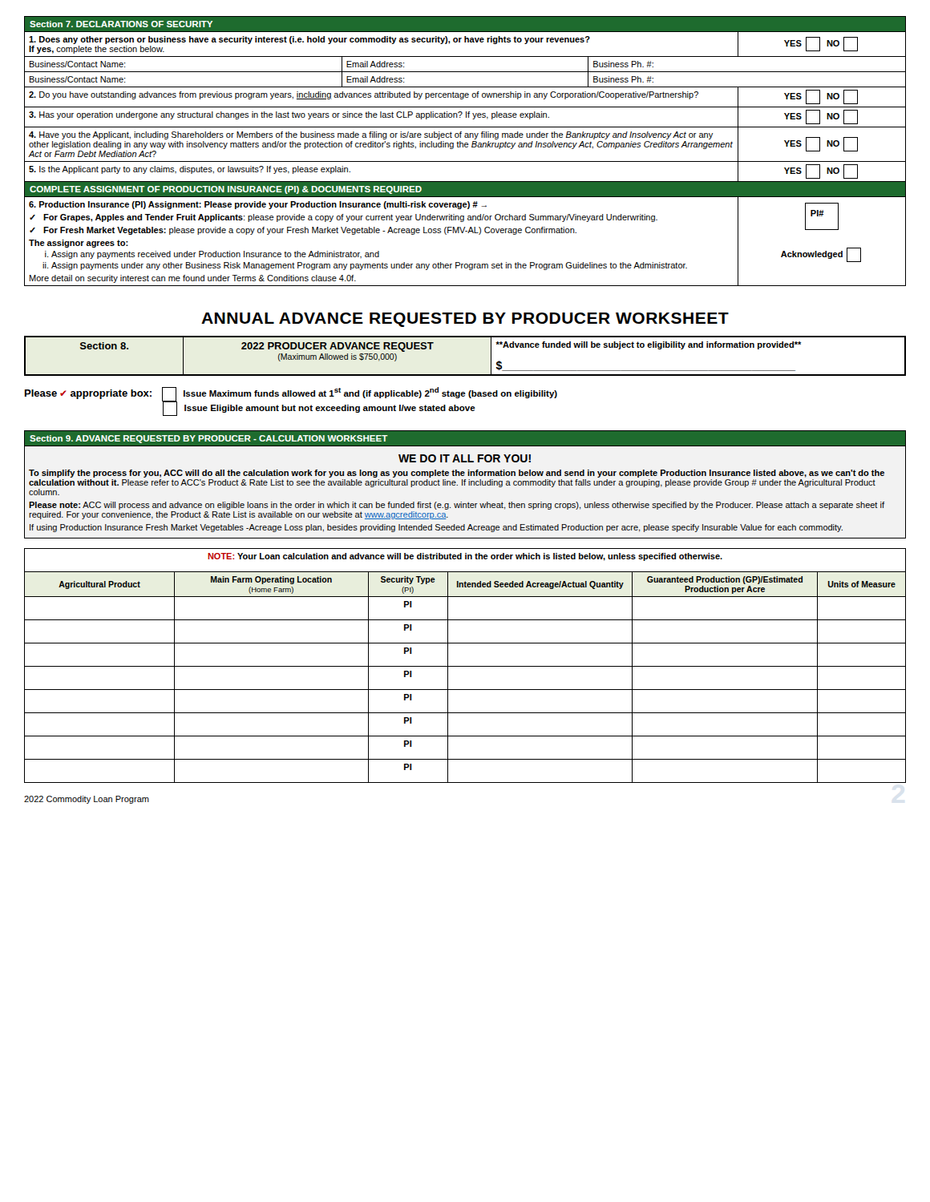| Section 7. DECLARATIONS OF SECURITY |
| 1. Does any other person or business have a security interest (i.e. hold your commodity as security), or have rights to your revenues? If yes, complete the section below. | YES NO |
| Business/Contact Name: | Email Address: | Business Ph. #: |
| Business/Contact Name: | Email Address: | Business Ph. #: |
| 2. Do you have outstanding advances from previous program years, including advances attributed by percentage of ownership in any Corporation/Cooperative/Partnership? | YES NO |
| 3. Has your operation undergone any structural changes in the last two years or since the last CLP application? If yes, please explain. | YES NO |
| 4. Have you the Applicant, including Shareholders or Members of the business made a filing or is/are subject of any filing made under the Bankruptcy and Insolvency Act or any other legislation dealing in any way with insolvency matters and/or the protection of creditor's rights, including the Bankruptcy and Insolvency Act , Companies Creditors Arrangement Act or Farm Debt Mediation Act ? | YES NO |
| 5. Is the Applicant party to any claims, disputes, or lawsuits? If yes, please explain. | YES NO |
| COMPLETE ASSIGNMENT OF PRODUCTION INSURANCE (PI) & DOCUMENTS REQUIRED |
| 6. Production Insurance (PI) Assignment: Please provide your Production Insurance (multi-risk coverage) # → For Grapes, Apples and Tender Fruit Applicants : please provide a copy of your current year Underwriting and/or Orchard Summary/Vineyard Underwriting. For Fresh Market Vegetables: please provide a copy of your Fresh Market Vegetable - Acreage Loss (FMV-AL) Coverage Confirmation. The assignor agrees to: Assign any payments received under Production Insurance to the Administrator, and Assign payments under any other Business Risk Management Program any payments under any other Program set in the Program Guidelines to the Administrator. More detail on security interest can me found under Terms & Conditions clause 4.0f. | PI# Acknowledged |
ANNUAL ADVANCE REQUESTED BY PRODUCER WORKSHEET
| Section 8. | 2022 PRODUCER ADVANCE REQUEST (Maximum Allowed is $750,000) | **Advance funded will be subject to eligibility and information provided** $_______________________________________________ |
Please ✔ appropriate box: Issue Maximum funds allowed at 1st and (if applicable) 2nd stage (based on eligibility)
Issue Eligible amount but not exceeding amount I/we stated above
| Section 9. ADVANCE REQUESTED BY PRODUCER - CALCULATION WORKSHEET |
| WE DO IT ALL FOR YOU! To simplify the process for you, ACC will do all the calculation work for you as long as you complete the information below and send in your complete Production Insurance listed above, as we can't do the calculation without it. Please refer to ACC's Product & Rate List to see the available agricultural product line. If including a commodity that falls under a grouping, please provide Group # under the Agricultural Product column. Please note: ACC will process and advance on eligible loans in the order in which it can be funded first (e.g. winter wheat, then spring crops), unless otherwise specified by the Producer. Please attach a separate sheet if required. For your convenience, the Product & Rate List is available on our website at www.agcreditcorp.ca . If using Production Insurance Fresh Market Vegetables -Acreage Loss plan, besides providing Intended Seeded Acreage and Estimated Production per acre, please specify Insurable Value for each commodity. |
| NOTE: Your Loan calculation and advance will be distributed in the order which is listed below, unless specified otherwise. |
| Agricultural Product | Main Farm Operating Location (Home Farm) | Security Type (PI) | Intended Seeded Acreage/Actual Quantity | Guaranteed Production (GP)/Estimated Production per Acre | Units of Measure |
| | | PI | | | |
| | | PI | | | |
| | | PI | | | |
| | | PI | | | |
| | | PI | | | |
| | | PI | | | |
| | | PI | | | |
| | | PI | | | |
2 2022 Commodity Loan Program